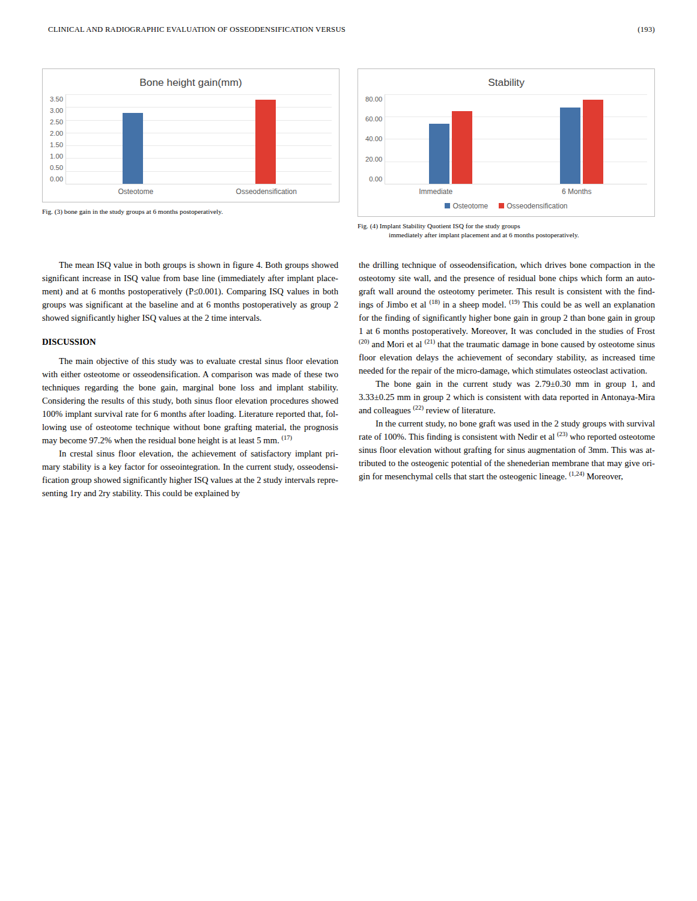Clinical and Radiographic Evaluation of Osseodensification Versus (193)
Bone height gain(mm)
3.50 3.00 2.50 2.00 1.50 1.00 0.50 0.00
Osteotome Osseodensification
Fig. (3) bone gain in the study groups at 6 months postoperatively.
Stability
80.00 60.00 40.00 20.00 0.00
Immediate 6 Months
Osteotome Osseodensification
Fig. (4) Implant Stability Quotient ISQ for the study groups immediately after implant placement and at 6 months postoperatively.
The mean ISQ value in both groups is shown in figure 4. Both groups showed significant increase in ISQ value from base line (immediately after implant placement) and at 6 months postoperatively (P≤0.001). Comparing ISQ values in both groups was significant at the baseline and at 6 months postoperatively as group 2 showed significantly higher ISQ values at the 2 time intervals.
DISCUSSION
The main objective of this study was to evaluate crestal sinus floor elevation with either osteotome or osseodensification. A comparison was made of these two techniques regarding the bone gain, marginal bone loss and implant stability. Considering the results of this study, both sinus floor elevation procedures showed 100% implant survival rate for 6 months after loading. Literature reported that, following use of osteotome technique without bone grafting material, the prognosis may become 97.2% when the residual bone height is at least 5 mm. (17)
In crestal sinus floor elevation, the achievement of satisfactory implant primary stability is a key factor for osseointegration. In the current study, osseodensification group showed significantly higher ISQ values at the 2 study intervals representing 1ry and 2ry stability. This could be explained by
the drilling technique of osseodensification, which drives bone compaction in the osteotomy site wall, and the presence of residual bone chips which form an autograft wall around the osteotomy perimeter. This result is consistent with the findings of Jimbo et al (18) in a sheep model. (19) This could be as well an explanation for the finding of significantly higher bone gain in group 2 than bone gain in group 1 at 6 months postoperatively. Moreover, It was concluded in the studies of Frost (20) and Mori et al (21) that the traumatic damage in bone caused by osteotome sinus floor elevation delays the achievement of secondary stability, as increased time needed for the repair of the micro-damage, which stimulates osteoclast activation.
The bone gain in the current study was 2.79±0.30 mm in group 1, and 3.33±0.25 mm in group 2 which is consistent with data reported in Antonaya-Mira and colleagues (22) review of literature.
In the current study, no bone graft was used in the 2 study groups with survival rate of 100%. This finding is consistent with Nedir et al (23) who reported osteotome sinus floor elevation without grafting for sinus augmentation of 3mm. This was attributed to the osteogenic potential of the shenederian membrane that may give origin for mesenchymal cells that start the osteogenic lineage. (1,24) Moreover,